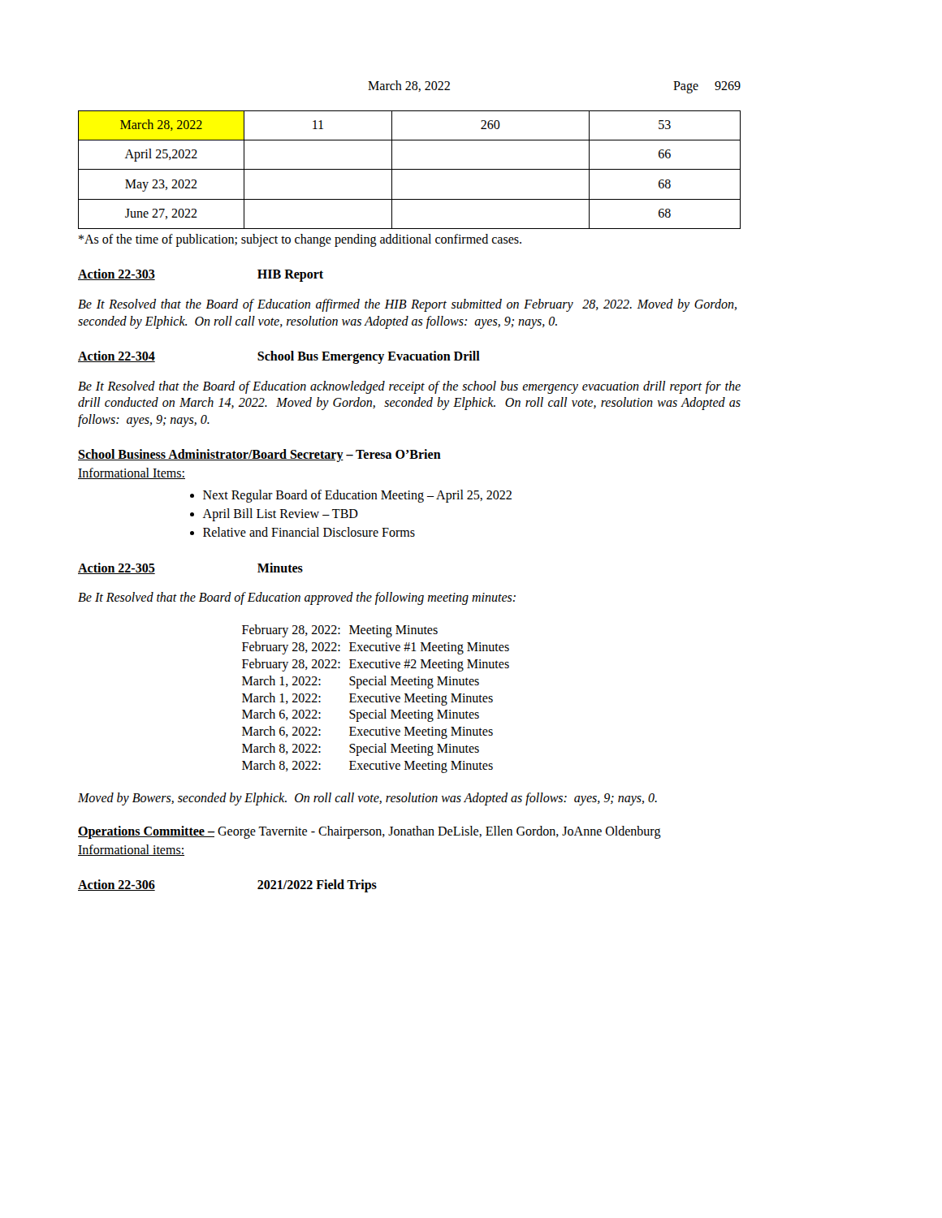March 28, 2022 Page 9269
| March 28, 2022 | 11 | 260 | 53 |
| April 25,2022 | | | 66 |
| May 23, 2022 | | | 68 |
| June 27, 2022 | | | 68 |
*As of the time of publication; subject to change pending additional confirmed cases.
Action 22-303 HIB Report
Be It Resolved that the Board of Education affirmed the HIB Report submitted on February 28, 2022. Moved by Gordon, seconded by Elphick. On roll call vote, resolution was Adopted as follows: ayes, 9; nays, 0.
Action 22-304 School Bus Emergency Evacuation Drill
Be It Resolved that the Board of Education acknowledged receipt of the school bus emergency evacuation drill report for the drill conducted on March 14, 2022. Moved by Gordon, seconded by Elphick. On roll call vote, resolution was Adopted as follows: ayes, 9; nays, 0.
School Business Administrator/Board Secretary – Teresa O’Brien
Informational Items:
Next Regular Board of Education Meeting – April 25, 2022
April Bill List Review – TBD
Relative and Financial Disclosure Forms
Action 22-305 Minutes
Be It Resolved that the Board of Education approved the following meeting minutes:
| February 28, 2022: | Meeting Minutes |
| February 28, 2022: | Executive #1 Meeting Minutes |
| February 28, 2022: | Executive #2 Meeting Minutes |
| March 1, 2022: | Special Meeting Minutes |
| March 1, 2022: | Executive Meeting Minutes |
| March 6, 2022: | Special Meeting Minutes |
| March 6, 2022: | Executive Meeting Minutes |
| March 8, 2022: | Special Meeting Minutes |
| March 8, 2022: | Executive Meeting Minutes |
Moved by Bowers, seconded by Elphick. On roll call vote, resolution was Adopted as follows: ayes, 9; nays, 0.
Operations Committee – George Tavernite - Chairperson, Jonathan DeLisle, Ellen Gordon, JoAnne Oldenburg
Informational items:
Action 22-3062021/2022 Field Trips